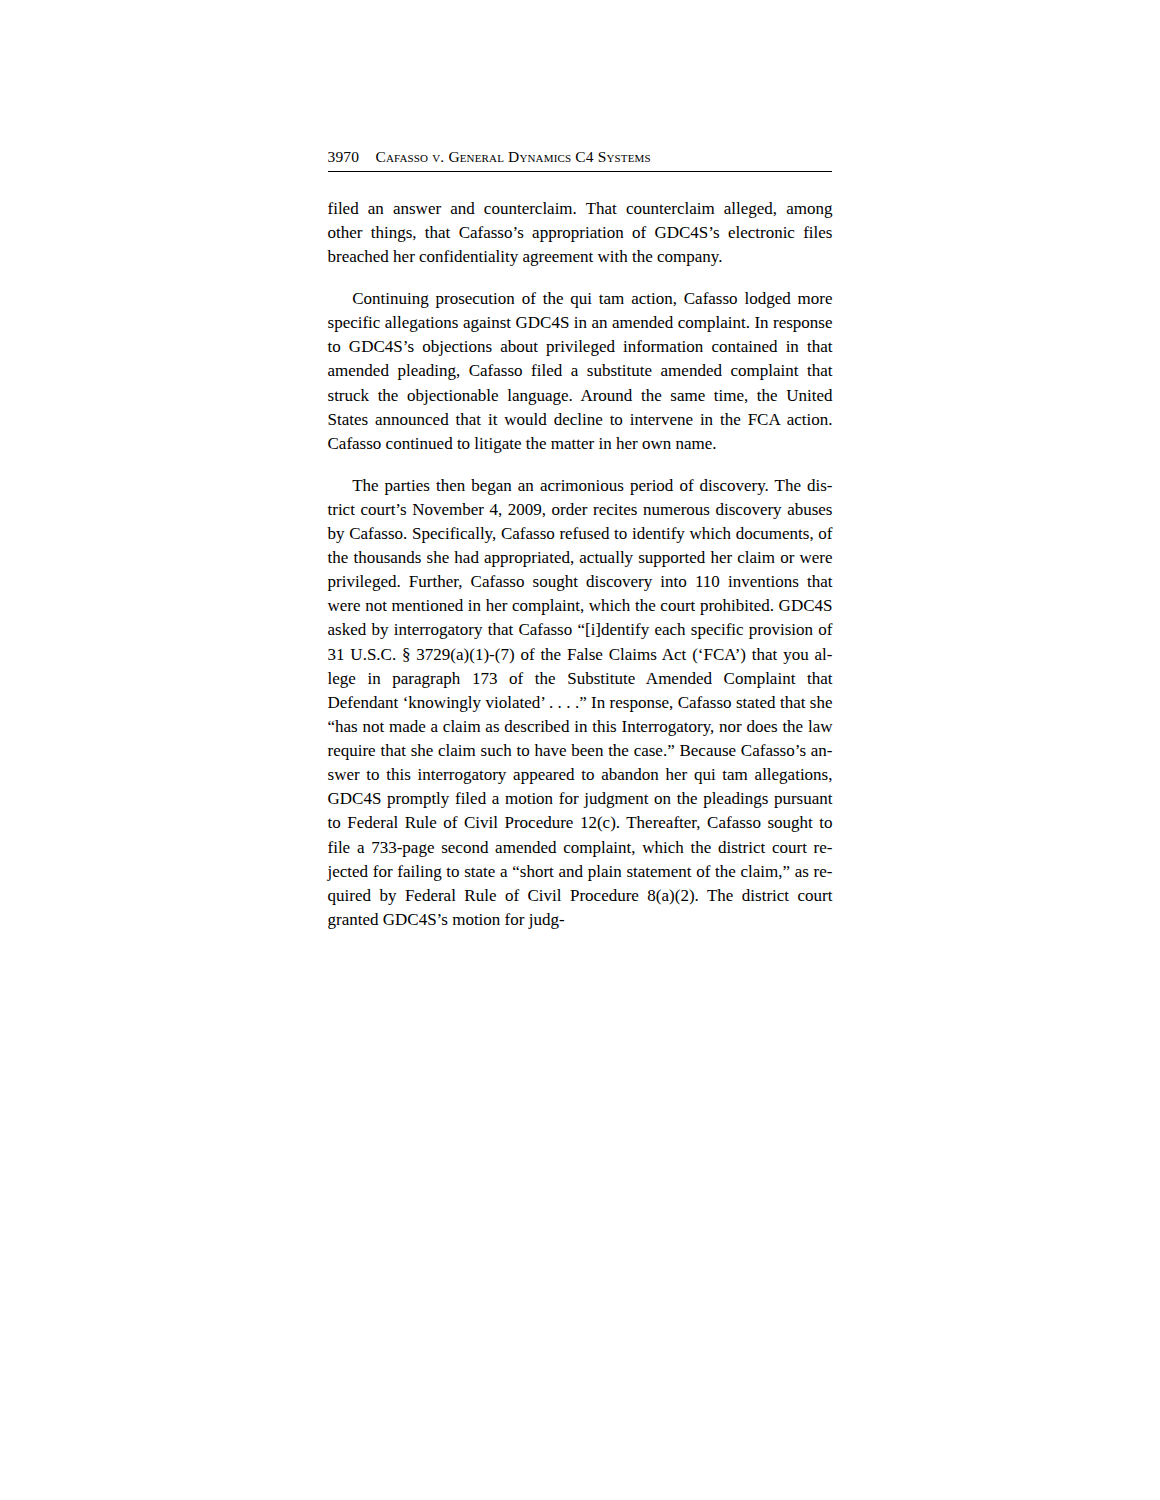3970 Cafasso v. General Dynamics C4 Systems
filed an answer and counterclaim. That counterclaim alleged, among other things, that Cafasso’s appropriation of GDC4S’s electronic files breached her confidentiality agreement with the company.
Continuing prosecution of the qui tam action, Cafasso lodged more specific allegations against GDC4S in an amended complaint. In response to GDC4S’s objections about privileged information contained in that amended pleading, Cafasso filed a substitute amended complaint that struck the objectionable language. Around the same time, the United States announced that it would decline to intervene in the FCA action. Cafasso continued to litigate the matter in her own name.
The parties then began an acrimonious period of discovery. The district court’s November 4, 2009, order recites numerous discovery abuses by Cafasso. Specifically, Cafasso refused to identify which documents, of the thousands she had appropriated, actually supported her claim or were privileged. Further, Cafasso sought discovery into 110 inventions that were not mentioned in her complaint, which the court prohibited. GDC4S asked by interrogatory that Cafasso “[i]dentify each specific provision of 31 U.S.C. § 3729(a)(1)-(7) of the False Claims Act (‘FCA’) that you allege in paragraph 173 of the Substitute Amended Complaint that Defendant ‘knowingly violated’ . . . .” In response, Cafasso stated that she “has not made a claim as described in this Interrogatory, nor does the law require that she claim such to have been the case.” Because Cafasso’s answer to this interrogatory appeared to abandon her qui tam allegations, GDC4S promptly filed a motion for judgment on the pleadings pursuant to Federal Rule of Civil Procedure 12(c). Thereafter, Cafasso sought to file a 733-page second amended complaint, which the district court rejected for failing to state a “short and plain statement of the claim,” as required by Federal Rule of Civil Procedure 8(a)(2). The district court granted GDC4S’s motion for judg-